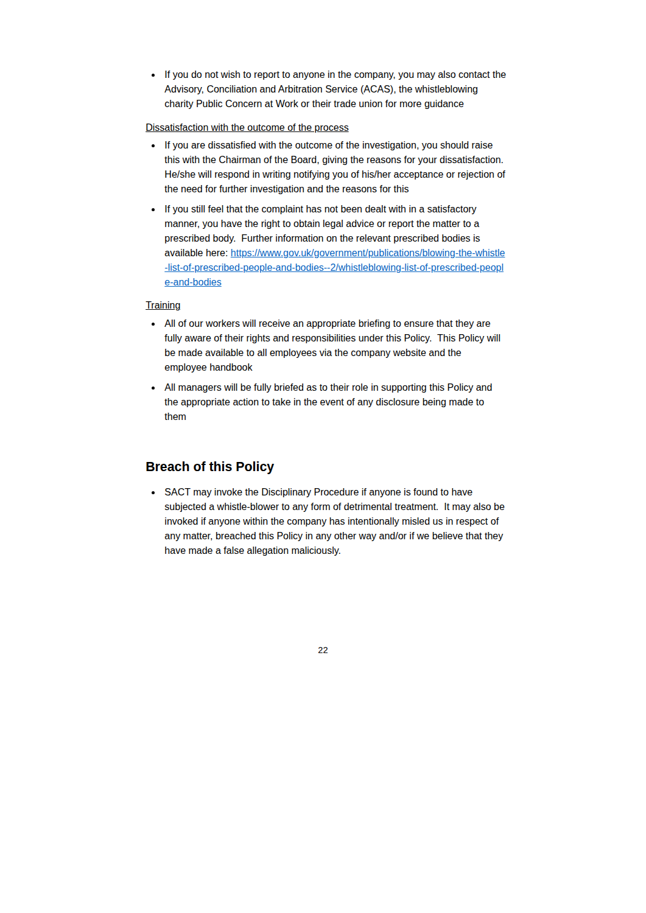If you do not wish to report to anyone in the company, you may also contact the Advisory, Conciliation and Arbitration Service (ACAS), the whistleblowing charity Public Concern at Work or their trade union for more guidance
Dissatisfaction with the outcome of the process
If you are dissatisfied with the outcome of the investigation, you should raise this with the Chairman of the Board, giving the reasons for your dissatisfaction. He/she will respond in writing notifying you of his/her acceptance or rejection of the need for further investigation and the reasons for this
If you still feel that the complaint has not been dealt with in a satisfactory manner, you have the right to obtain legal advice or report the matter to a prescribed body. Further information on the relevant prescribed bodies is available here: https://www.gov.uk/government/publications/blowing-the-whistle-list-of-prescribed-people-and-bodies--2/whistleblowing-list-of-prescribed-people-and-bodies
Training
All of our workers will receive an appropriate briefing to ensure that they are fully aware of their rights and responsibilities under this Policy. This Policy will be made available to all employees via the company website and the employee handbook
All managers will be fully briefed as to their role in supporting this Policy and the appropriate action to take in the event of any disclosure being made to them
Breach of this Policy
SACT may invoke the Disciplinary Procedure if anyone is found to have subjected a whistle-blower to any form of detrimental treatment. It may also be invoked if anyone within the company has intentionally misled us in respect of any matter, breached this Policy in any other way and/or if we believe that they have made a false allegation maliciously.
22